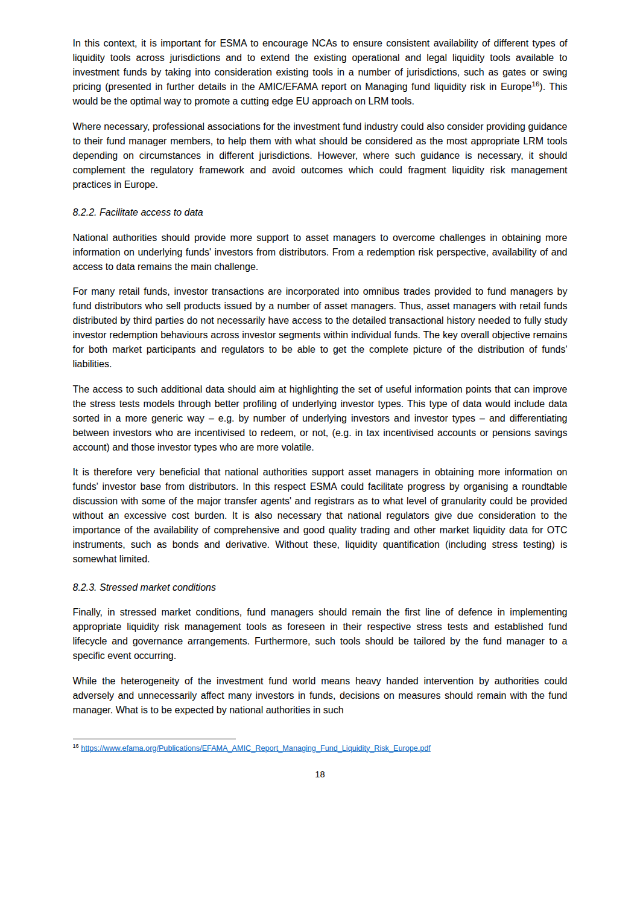In this context, it is important for ESMA to encourage NCAs to ensure consistent availability of different types of liquidity tools across jurisdictions and to extend the existing operational and legal liquidity tools available to investment funds by taking into consideration existing tools in a number of jurisdictions, such as gates or swing pricing (presented in further details in the AMIC/EFAMA report on Managing fund liquidity risk in Europe16). This would be the optimal way to promote a cutting edge EU approach on LRM tools.
Where necessary, professional associations for the investment fund industry could also consider providing guidance to their fund manager members, to help them with what should be considered as the most appropriate LRM tools depending on circumstances in different jurisdictions. However, where such guidance is necessary, it should complement the regulatory framework and avoid outcomes which could fragment liquidity risk management practices in Europe.
8.2.2. Facilitate access to data
National authorities should provide more support to asset managers to overcome challenges in obtaining more information on underlying funds' investors from distributors. From a redemption risk perspective, availability of and access to data remains the main challenge.
For many retail funds, investor transactions are incorporated into omnibus trades provided to fund managers by fund distributors who sell products issued by a number of asset managers. Thus, asset managers with retail funds distributed by third parties do not necessarily have access to the detailed transactional history needed to fully study investor redemption behaviours across investor segments within individual funds. The key overall objective remains for both market participants and regulators to be able to get the complete picture of the distribution of funds' liabilities.
The access to such additional data should aim at highlighting the set of useful information points that can improve the stress tests models through better profiling of underlying investor types. This type of data would include data sorted in a more generic way – e.g. by number of underlying investors and investor types – and differentiating between investors who are incentivised to redeem, or not, (e.g. in tax incentivised accounts or pensions savings account) and those investor types who are more volatile.
It is therefore very beneficial that national authorities support asset managers in obtaining more information on funds' investor base from distributors. In this respect ESMA could facilitate progress by organising a roundtable discussion with some of the major transfer agents' and registrars as to what level of granularity could be provided without an excessive cost burden. It is also necessary that national regulators give due consideration to the importance of the availability of comprehensive and good quality trading and other market liquidity data for OTC instruments, such as bonds and derivative. Without these, liquidity quantification (including stress testing) is somewhat limited.
8.2.3. Stressed market conditions
Finally, in stressed market conditions, fund managers should remain the first line of defence in implementing appropriate liquidity risk management tools as foreseen in their respective stress tests and established fund lifecycle and governance arrangements. Furthermore, such tools should be tailored by the fund manager to a specific event occurring.
While the heterogeneity of the investment fund world means heavy handed intervention by authorities could adversely and unnecessarily affect many investors in funds, decisions on measures should remain with the fund manager. What is to be expected by national authorities in such
16 https://www.efama.org/Publications/EFAMA_AMIC_Report_Managing_Fund_Liquidity_Risk_Europe.pdf
18